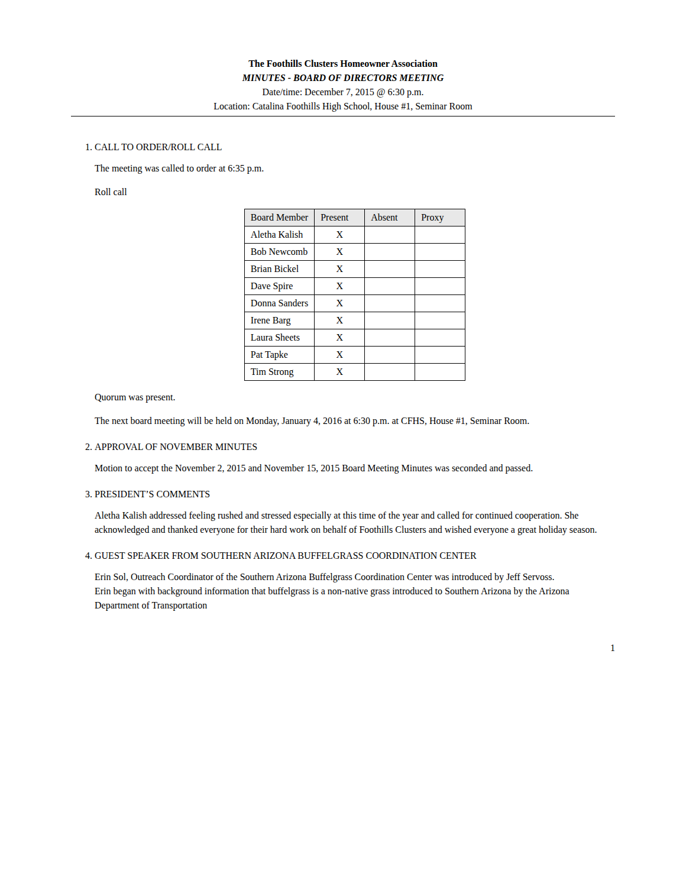The Foothills Clusters Homeowner Association
MINUTES - BOARD OF DIRECTORS MEETING
Date/time: December 7, 2015 @ 6:30 p.m.
Location: Catalina Foothills High School, House #1, Seminar Room
Call to Order/Roll Call
The meeting was called to order at 6:35 p.m.
Roll call
| Board Member | Present | Absent | Proxy |
| --- | --- | --- | --- |
| Aletha Kalish | X | | |
| Bob Newcomb | X | | |
| Brian Bickel | X | | |
| Dave Spire | X | | |
| Donna Sanders | X | | |
| Irene Barg | X | | |
| Laura Sheets | X | | |
| Pat Tapke | X | | |
| Tim Strong | X | | |
Quorum was present.
The next board meeting will be held on Monday, January 4, 2016 at 6:30 p.m. at CFHS, House #1, Seminar Room.
Approval of November Minutes
Motion to accept the November 2, 2015 and November 15, 2015 Board Meeting Minutes was seconded and passed.
President’s Comments
Aletha Kalish addressed feeling rushed and stressed especially at this time of the year and called for continued cooperation. She acknowledged and thanked everyone for their hard work on behalf of Foothills Clusters and wished everyone a great holiday season.
Guest Speaker from Southern Arizona Buffelgrass Coordination Center
Erin Sol, Outreach Coordinator of the Southern Arizona Buffelgrass Coordination Center was introduced by Jeff Servoss.
Erin began with background information that buffelgrass is a non-native grass introduced to Southern Arizona by the Arizona Department of Transportation
1